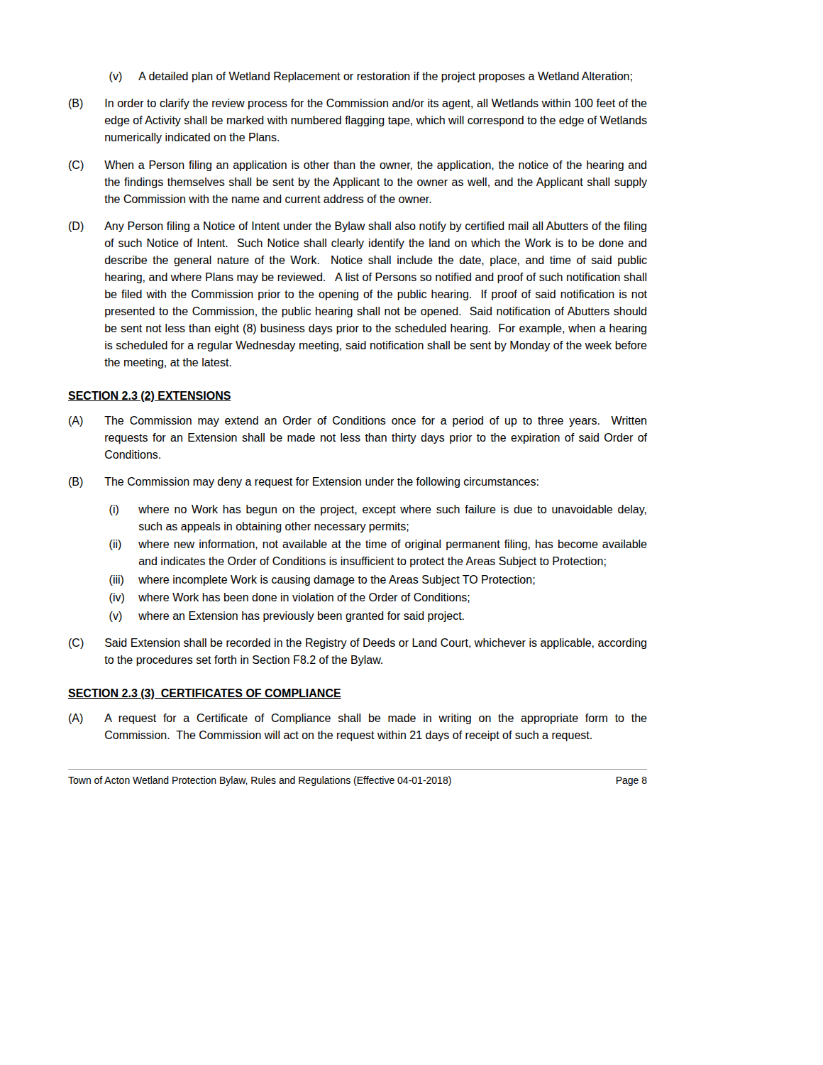(v)
A detailed plan of Wetland Replacement or restoration if the project proposes a Wetland Alteration;
(B)
In order to clarify the review process for the Commission and/or its agent, all Wetlands within 100 feet of the edge of Activity shall be marked with numbered flagging tape, which will correspond to the edge of Wetlands numerically indicated on the Plans.
(C)
When a Person filing an application is other than the owner, the application, the notice of the hearing and the findings themselves shall be sent by the Applicant to the owner as well, and the Applicant shall supply the Commission with the name and current address of the owner.
(D)
Any Person filing a Notice of Intent under the Bylaw shall also notify by certified mail all Abutters of the filing of such Notice of Intent. Such Notice shall clearly identify the land on which the Work is to be done and describe the general nature of the Work. Notice shall include the date, place, and time of said public hearing, and where Plans may be reviewed. A list of Persons so notified and proof of such notification shall be filed with the Commission prior to the opening of the public hearing. If proof of said notification is not presented to the Commission, the public hearing shall not be opened. Said notification of Abutters should be sent not less than eight (8) business days prior to the scheduled hearing. For example, when a hearing is scheduled for a regular Wednesday meeting, said notification shall be sent by Monday of the week before the meeting, at the latest.
SECTION 2.3 (2) EXTENSIONS
(A)
The Commission may extend an Order of Conditions once for a period of up to three years. Written requests for an Extension shall be made not less than thirty days prior to the expiration of said Order of Conditions.
(B)
The Commission may deny a request for Extension under the following circumstances:
(i)
where no Work has begun on the project, except where such failure is due to unavoidable delay, such as appeals in obtaining other necessary permits;
(ii)
where new information, not available at the time of original permanent filing, has become available and indicates the Order of Conditions is insufficient to protect the Areas Subject to Protection;
(iii)
where incomplete Work is causing damage to the Areas Subject TO Protection;
(iv)
where Work has been done in violation of the Order of Conditions;
(v)
where an Extension has previously been granted for said project.
(C)
Said Extension shall be recorded in the Registry of Deeds or Land Court, whichever is applicable, according to the procedures set forth in Section F8.2 of the Bylaw.
SECTION 2.3 (3) CERTIFICATES OF COMPLIANCE
(A)
A request for a Certificate of Compliance shall be made in writing on the appropriate form to the Commission. The Commission will act on the request within 21 days of receipt of such a request.
Town of Acton Wetland Protection Bylaw, Rules and Regulations (Effective 04-01-2018) Page 8